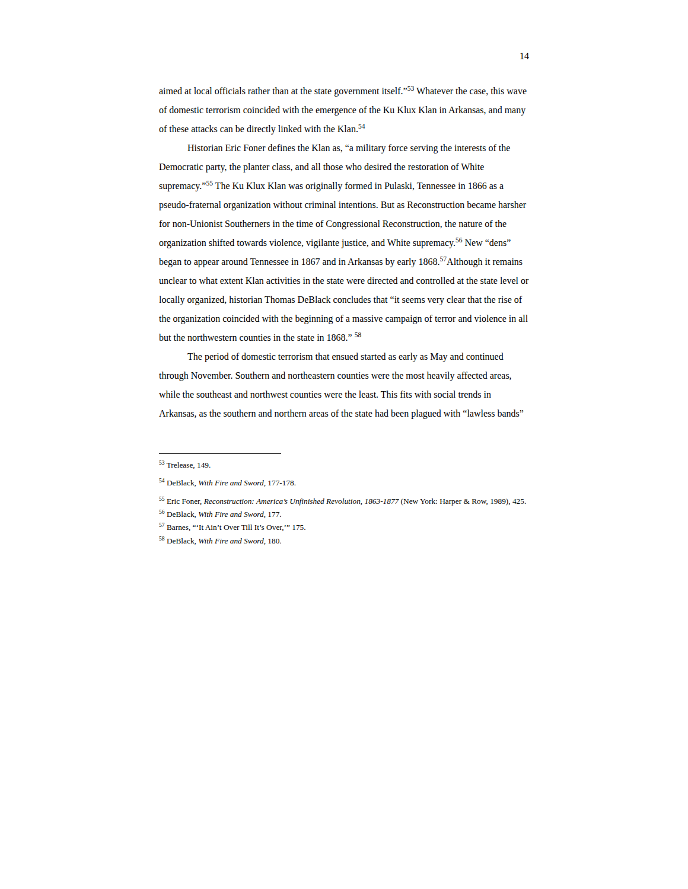14
aimed at local officials rather than at the state government itself.”53 Whatever the case, this wave of domestic terrorism coincided with the emergence of the Ku Klux Klan in Arkansas, and many of these attacks can be directly linked with the Klan.54
Historian Eric Foner defines the Klan as, “a military force serving the interests of the Democratic party, the planter class, and all those who desired the restoration of White supremacy.”55 The Ku Klux Klan was originally formed in Pulaski, Tennessee in 1866 as a pseudo-fraternal organization without criminal intentions. But as Reconstruction became harsher for non-Unionist Southerners in the time of Congressional Reconstruction, the nature of the organization shifted towards violence, vigilante justice, and White supremacy.56 New “dens” began to appear around Tennessee in 1867 and in Arkansas by early 1868.57Although it remains unclear to what extent Klan activities in the state were directed and controlled at the state level or locally organized, historian Thomas DeBlack concludes that “it seems very clear that the rise of the organization coincided with the beginning of a massive campaign of terror and violence in all but the northwestern counties in the state in 1868.” 58
The period of domestic terrorism that ensued started as early as May and continued through November. Southern and northeastern counties were the most heavily affected areas, while the southeast and northwest counties were the least. This fits with social trends in Arkansas, as the southern and northern areas of the state had been plagued with “lawless bands”
53 Trelease, 149.
54 DeBlack, With Fire and Sword, 177-178.
55 Eric Foner, Reconstruction: America’s Unfinished Revolution, 1863-1877 (New York: Harper & Row, 1989), 425.
56 DeBlack, With Fire and Sword, 177.
57 Barnes, “‘It Ain’t Over Till It’s Over,’” 175.
58 DeBlack, With Fire and Sword, 180.